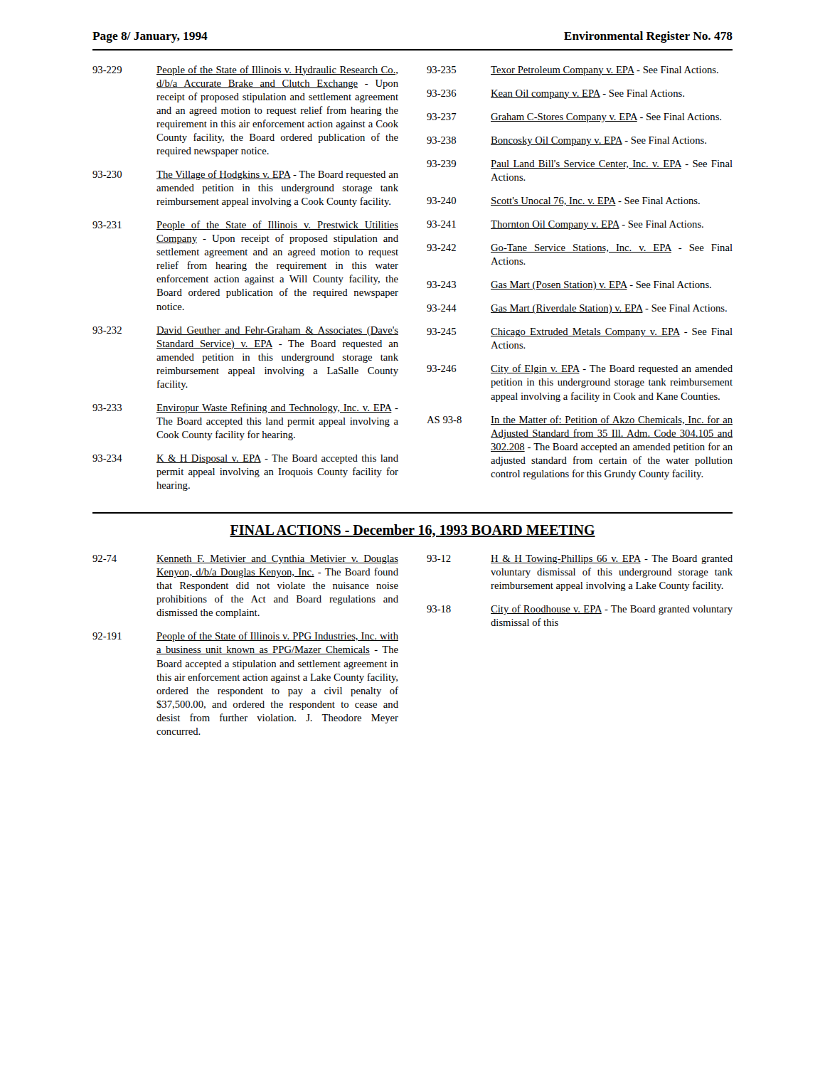Page 8/ January, 1994
Environmental Register No. 478
93-229
People of the State of Illinois v. Hydraulic Research Co., d/b/a Accurate Brake and Clutch Exchange - Upon receipt of proposed stipulation and settlement agreement and an agreed motion to request relief from hearing the requirement in this air enforcement action against a Cook County facility, the Board ordered publication of the required newspaper notice.
93-230
The Village of Hodgkins v. EPA - The Board requested an amended petition in this underground storage tank reimbursement appeal involving a Cook County facility.
93-231
People of the State of Illinois v. Prestwick Utilities Company - Upon receipt of proposed stipulation and settlement agreement and an agreed motion to request relief from hearing the requirement in this water enforcement action against a Will County facility, the Board ordered publication of the required newspaper notice.
93-232
David Geuther and Fehr-Graham & Associates (Dave's Standard Service) v. EPA - The Board requested an amended petition in this underground storage tank reimbursement appeal involving a LaSalle County facility.
93-233
Enviropur Waste Refining and Technology, Inc. v. EPA - The Board accepted this land permit appeal involving a Cook County facility for hearing.
93-234
K & H Disposal v. EPA - The Board accepted this land permit appeal involving an Iroquois County facility for hearing.
93-235
Texor Petroleum Company v. EPA - See Final Actions.
93-236
Kean Oil company v. EPA - See Final Actions.
93-237
Graham C-Stores Company v. EPA - See Final Actions.
93-238
Boncosky Oil Company v. EPA - See Final Actions.
93-239
Paul Land Bill's Service Center, Inc. v. EPA - See Final Actions.
93-240
Scott's Unocal 76, Inc. v. EPA - See Final Actions.
93-241
Thornton Oil Company v. EPA - See Final Actions.
93-242
Go-Tane Service Stations, Inc. v. EPA - See Final Actions.
93-243
Gas Mart (Posen Station) v. EPA - See Final Actions.
93-244
Gas Mart (Riverdale Station) v. EPA - See Final Actions.
93-245
Chicago Extruded Metals Company v. EPA - See Final Actions.
93-246
City of Elgin v. EPA - The Board requested an amended petition in this underground storage tank reimbursement appeal involving a facility in Cook and Kane Counties.
AS 93-8
In the Matter of: Petition of Akzo Chemicals, Inc. for an Adjusted Standard from 35 Ill. Adm. Code 304.105 and 302.208 - The Board accepted an amended petition for an adjusted standard from certain of the water pollution control regulations for this Grundy County facility.
FINAL ACTIONS - December 16, 1993 BOARD MEETING
92-74
Kenneth F. Metivier and Cynthia Metivier v. Douglas Kenyon, d/b/a Douglas Kenyon, Inc. - The Board found that Respondent did not violate the nuisance noise prohibitions of the Act and Board regulations and dismissed the complaint.
92-191
People of the State of Illinois v. PPG Industries, Inc. with a business unit known as PPG/Mazer Chemicals - The Board accepted a stipulation and settlement agreement in this air enforcement action against a Lake County facility, ordered the respondent to pay a civil penalty of $37,500.00, and ordered the respondent to cease and desist from further violation. J. Theodore Meyer concurred.
93-12
H & H Towing-Phillips 66 v. EPA - The Board granted voluntary dismissal of this underground storage tank reimbursement appeal involving a Lake County facility.
93-18
City of Roodhouse v. EPA - The Board granted voluntary dismissal of this